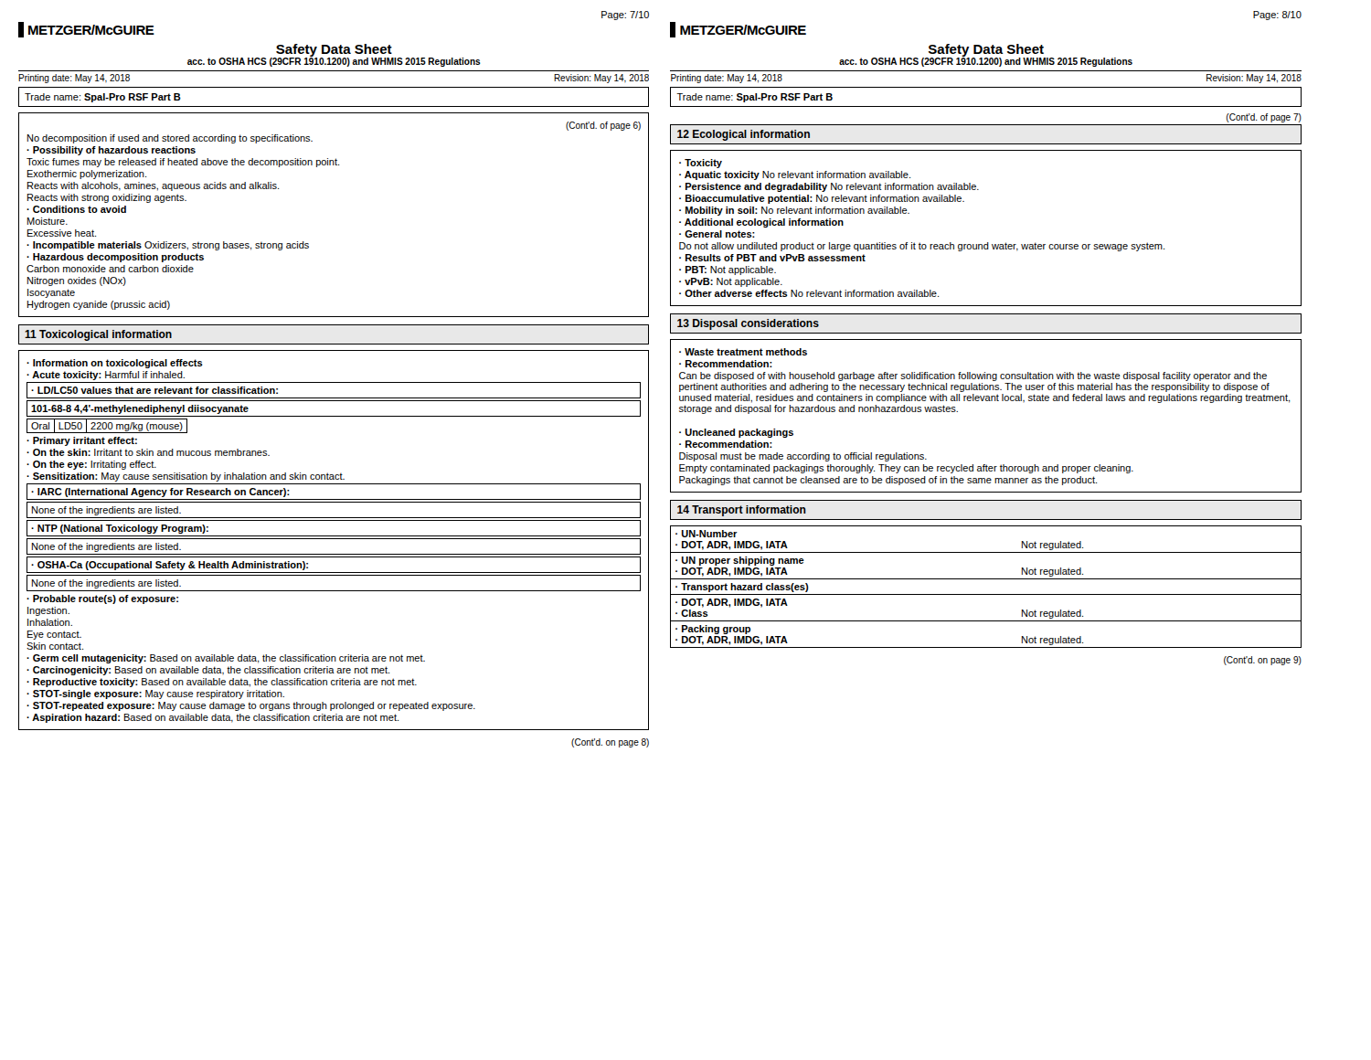Page: 7/10
METZGER/McGUIRE
Safety Data Sheet
acc. to OSHA HCS (29CFR 1910.1200) and WHMIS 2015 Regulations
Printing date: May 14, 2018 Revision: May 14, 2018
Trade name: Spal-Pro RSF Part B
(Cont'd. of page 6)
No decomposition if used and stored according to specifications.
Possibility of hazardous reactions
Toxic fumes may be released if heated above the decomposition point.
Exothermic polymerization.
Reacts with alcohols, amines, aqueous acids and alkalis.
Reacts with strong oxidizing agents.
Conditions to avoid
Moisture.
Excessive heat.
Incompatible materials Oxidizers, strong bases, strong acids
Hazardous decomposition products
Carbon monoxide and carbon dioxide
Nitrogen oxides (NOx)
Isocyanate
Hydrogen cyanide (prussic acid)
11 Toxicological information
Information on toxicological effects
Acute toxicity: Harmful if inhaled.
· LD/LC50 values that are relevant for classification:
101-68-8 4,4'-methylenediphenyl diisocyanate
| Oral | LD50 | 2200 mg/kg (mouse) |
Primary irritant effect:
On the skin: Irritant to skin and mucous membranes.
On the eye: Irritating effect.
Sensitization: May cause sensitisation by inhalation and skin contact.
· IARC (International Agency for Research on Cancer):
None of the ingredients are listed.
· NTP (National Toxicology Program):
None of the ingredients are listed.
· OSHA-Ca (Occupational Safety & Health Administration):
None of the ingredients are listed.
Probable route(s) of exposure:
Ingestion.
Inhalation.
Eye contact.
Skin contact.
Germ cell mutagenicity: Based on available data, the classification criteria are not met.
Carcinogenicity: Based on available data, the classification criteria are not met.
Reproductive toxicity: Based on available data, the classification criteria are not met.
STOT-single exposure: May cause respiratory irritation.
STOT-repeated exposure: May cause damage to organs through prolonged or repeated exposure.
Aspiration hazard: Based on available data, the classification criteria are not met.
(Cont'd. on page 8)
Page: 8/10
METZGER/McGUIRE
Safety Data Sheet
acc. to OSHA HCS (29CFR 1910.1200) and WHMIS 2015 Regulations
Printing date: May 14, 2018 Revision: May 14, 2018
Trade name: Spal-Pro RSF Part B
(Cont'd. of page 7)
12 Ecological information
Toxicity
Aquatic toxicity No relevant information available.
Persistence and degradability No relevant information available.
Bioaccumulative potential: No relevant information available.
Mobility in soil: No relevant information available.
Additional ecological information
General notes:
Do not allow undiluted product or large quantities of it to reach ground water, water course or sewage system.
Results of PBT and vPvB assessment
PBT: Not applicable.
vPvB: Not applicable.
Other adverse effects No relevant information available.
13 Disposal considerations
Waste treatment methods
Recommendation:
Can be disposed of with household garbage after solidification following consultation with the waste disposal facility operator and the pertinent authorities and adhering to the necessary technical regulations. The user of this material has the responsibility to dispose of unused material, residues and containers in compliance with all relevant local, state and federal laws and regulations regarding treatment, storage and disposal for hazardous and nonhazardous wastes.
Uncleaned packagings
Recommendation:
Disposal must be made according to official regulations.
Empty contaminated packagings thoroughly. They can be recycled after thorough and proper cleaning.
Packagings that cannot be cleansed are to be disposed of in the same manner as the product.
14 Transport information
| UN-Number DOT, ADR, IMDG, IATA | Not regulated. |
| UN proper shipping name DOT, ADR, IMDG, IATA | Not regulated. |
| Transport hazard class(es) | |
| DOT, ADR, IMDG, IATA Class | Not regulated. |
| Packing group DOT, ADR, IMDG, IATA | Not regulated. |
(Cont'd. on page 9)